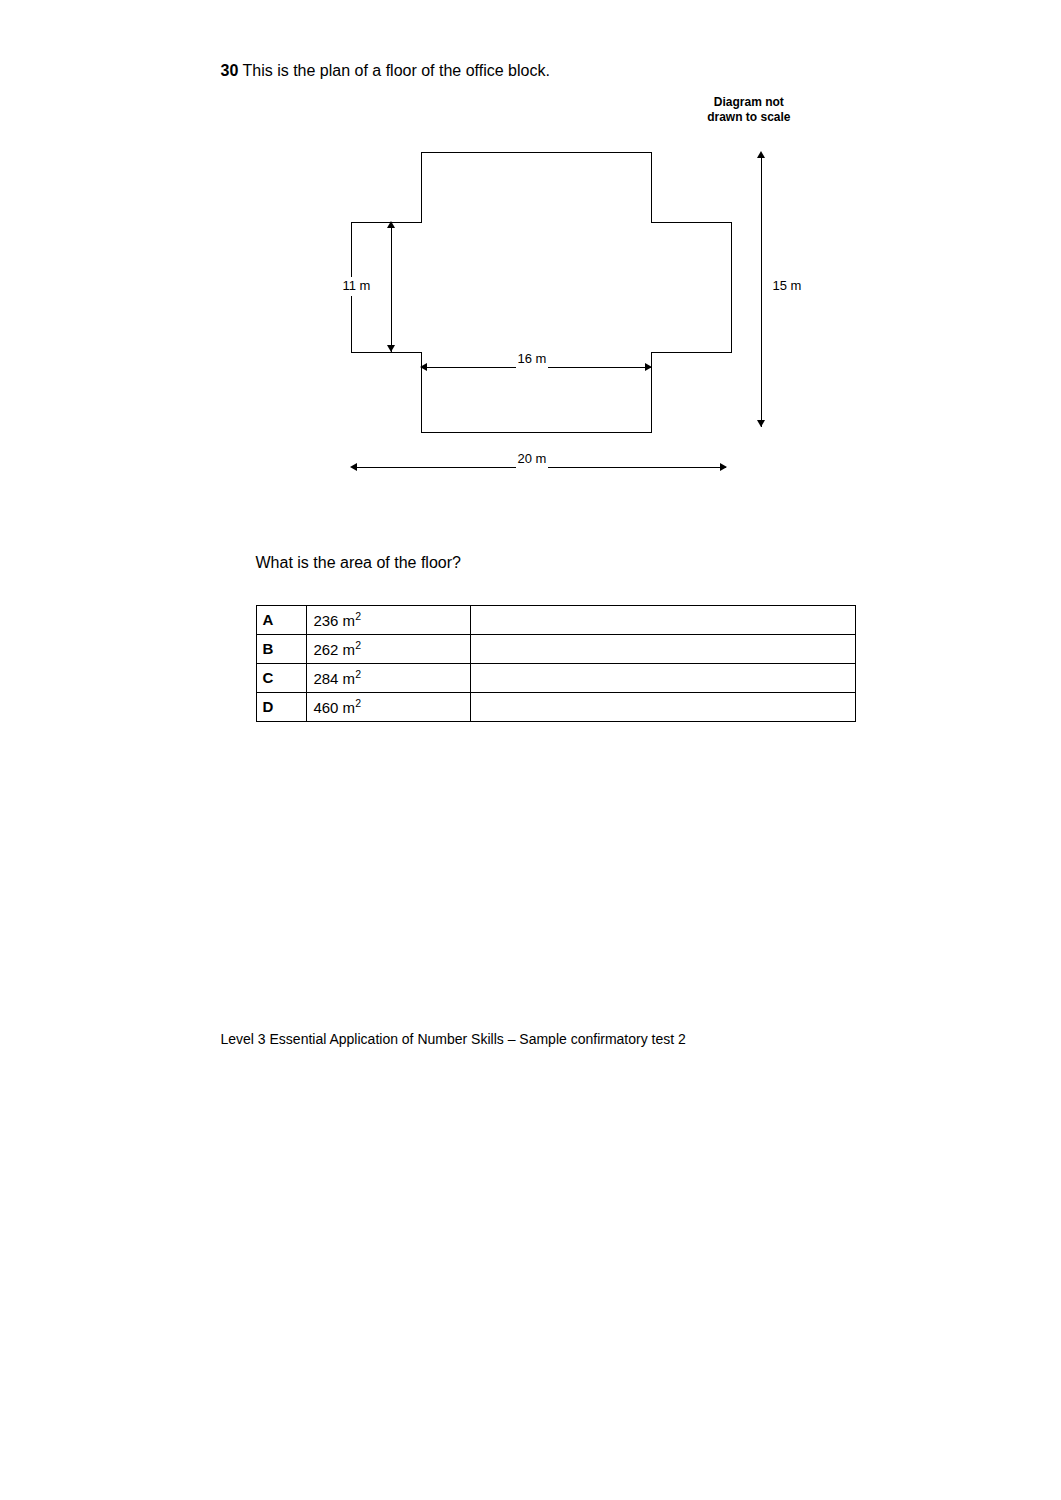30 This is the plan of a floor of the office block.
Diagram not
drawn to scale
Outline of the cross-shaped plan. Coordinates within .shape (380 x 280): Top arm: x 70..300, y 0 Left arm: x 0..70, y 70..200 Right arm: x 300..380, y 70..200 Bottom arm: x 70..300, y 280
11 m
15 m
16 m
20 m
What is the area of the floor?
| A | 236 m 2 | |
| B | 262 m 2 | |
| C | 284 m 2 | |
| D | 460 m 2 | |
Level 3 Essential Application of Number Skills – Sample confirmatory test 2